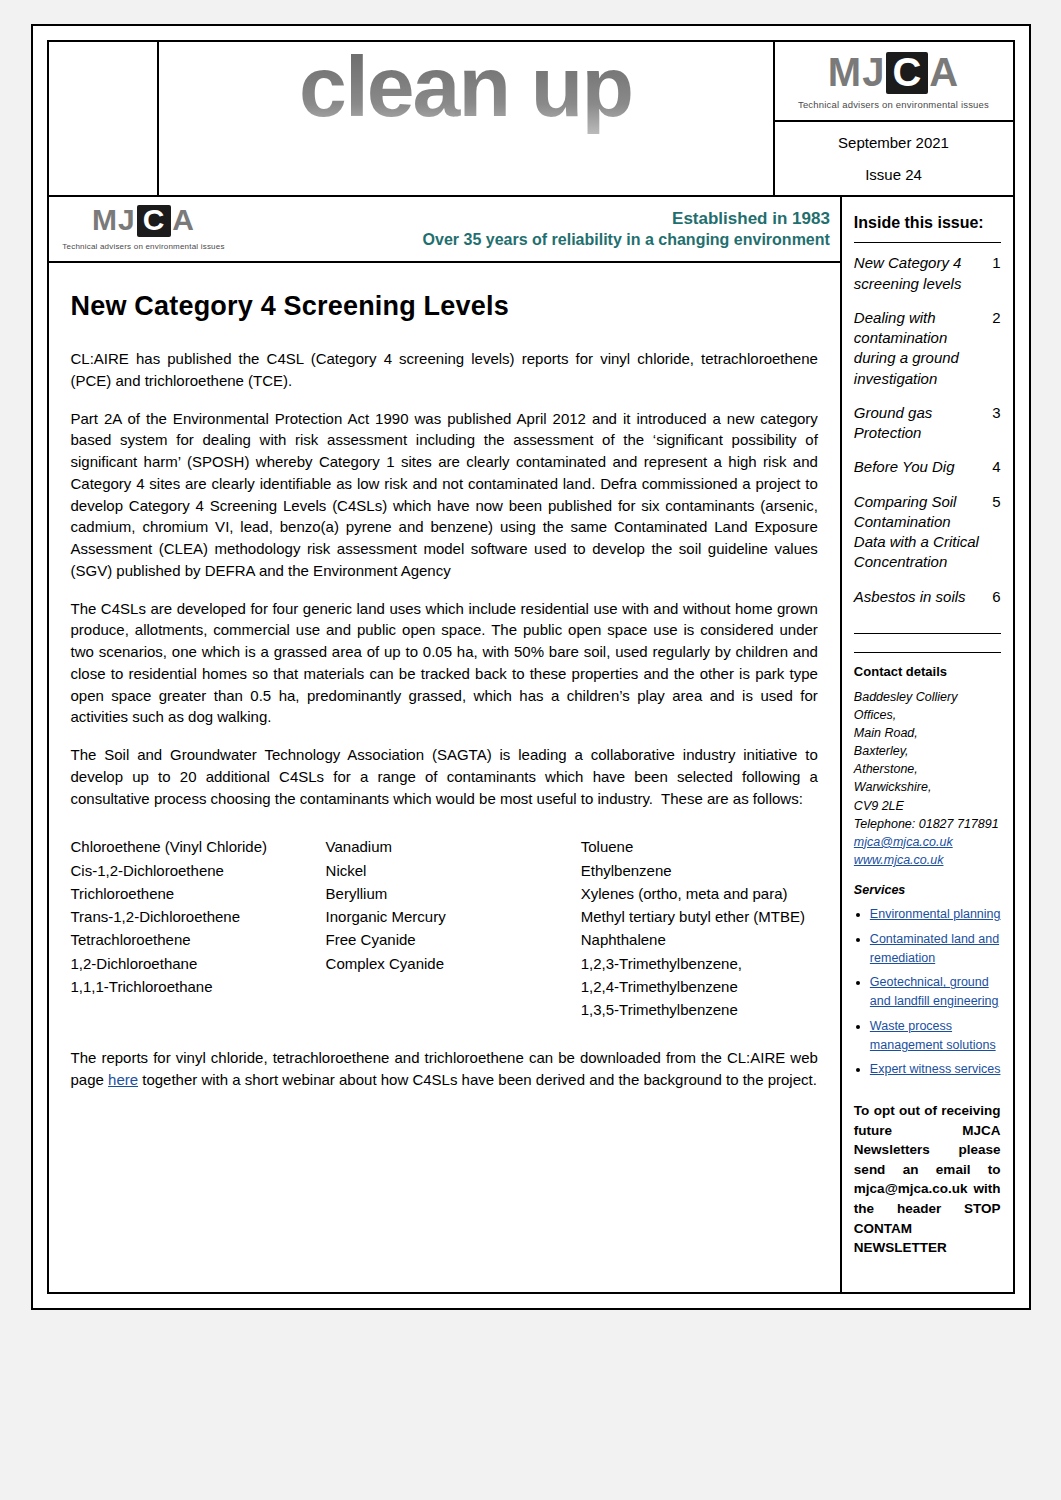clean up clean up
MJCA
Technical advisers on environmental issues
September 2021
Issue 24
MJCA
Technical advisers on environmental issues
Established in 1983
Over 35 years of reliability in a changing environment
New Category 4 Screening Levels
CL:AIRE has published the C4SL (Category 4 screening levels) reports for vinyl chloride, tetrachloroethene (PCE) and trichloroethene (TCE).
Part 2A of the Environmental Protection Act 1990 was published April 2012 and it introduced a new category based system for dealing with risk assessment including the assessment of the ‘significant possibility of significant harm’ (SPOSH) whereby Category 1 sites are clearly contaminated and represent a high risk and Category 4 sites are clearly identifiable as low risk and not contaminated land. Defra commissioned a project to develop Category 4 Screening Levels (C4SLs) which have now been published for six contaminants (arsenic, cadmium, chromium VI, lead, benzo(a) pyrene and benzene) using the same Contaminated Land Exposure Assessment (CLEA) methodology risk assessment model software used to develop the soil guideline values (SGV) published by DEFRA and the Environment Agency
The C4SLs are developed for four generic land uses which include residential use with and without home grown produce, allotments, commercial use and public open space. The public open space use is considered under two scenarios, one which is a grassed area of up to 0.05 ha, with 50% bare soil, used regularly by children and close to residential homes so that materials can be tracked back to these properties and the other is park type open space greater than 0.5 ha, predominantly grassed, which has a children’s play area and is used for activities such as dog walking.
The Soil and Groundwater Technology Association (SAGTA) is leading a collaborative industry initiative to develop up to 20 additional C4SLs for a range of contaminants which have been selected following a consultative process choosing the contaminants which would be most useful to industry. These are as follows:
Chloroethene (Vinyl Chloride)
Cis-1,2-Dichloroethene
Trichloroethene
Trans-1,2-Dichloroethene
Tetrachloroethene
1,2-Dichloroethane
1,1,1-Trichloroethane
Vanadium
Nickel
Beryllium
Inorganic Mercury
Free Cyanide
Complex Cyanide
Toluene
Ethylbenzene
Xylenes (ortho, meta and para)
Methyl tertiary butyl ether (MTBE)
Naphthalene
1,2,3-Trimethylbenzene,
1,2,4-Trimethylbenzene
1,3,5-Trimethylbenzene
The reports for vinyl chloride, tetrachloroethene and trichloroethene can be downloaded from the CL:AIRE web page here together with a short webinar about how C4SLs have been derived and the background to the project.
Inside this issue:
New Category 4 screening levels 1
Dealing with contamination during a ground investigation 2
Ground gas Protection 3
Before You Dig 4
Comparing Soil Contamination Data with a Critical Concentration 5
Asbestos in soils 6
Contact details
Baddesley Colliery Offices,
Main Road,
Baxterley,
Atherstone,
Warwickshire,
CV9 2LE
Telephone: 01827 717891
mjca@mjca.co.uk
www.mjca.co.uk
Services
Environmental planning
Contaminated land and remediation
Geotechnical, ground and landfill engineering
Waste process management solutions
Expert witness services
To opt out of receiving future MJCA Newsletters please send an email to mjca@mjca.co.uk with the header STOP CONTAM NEWSLETTER